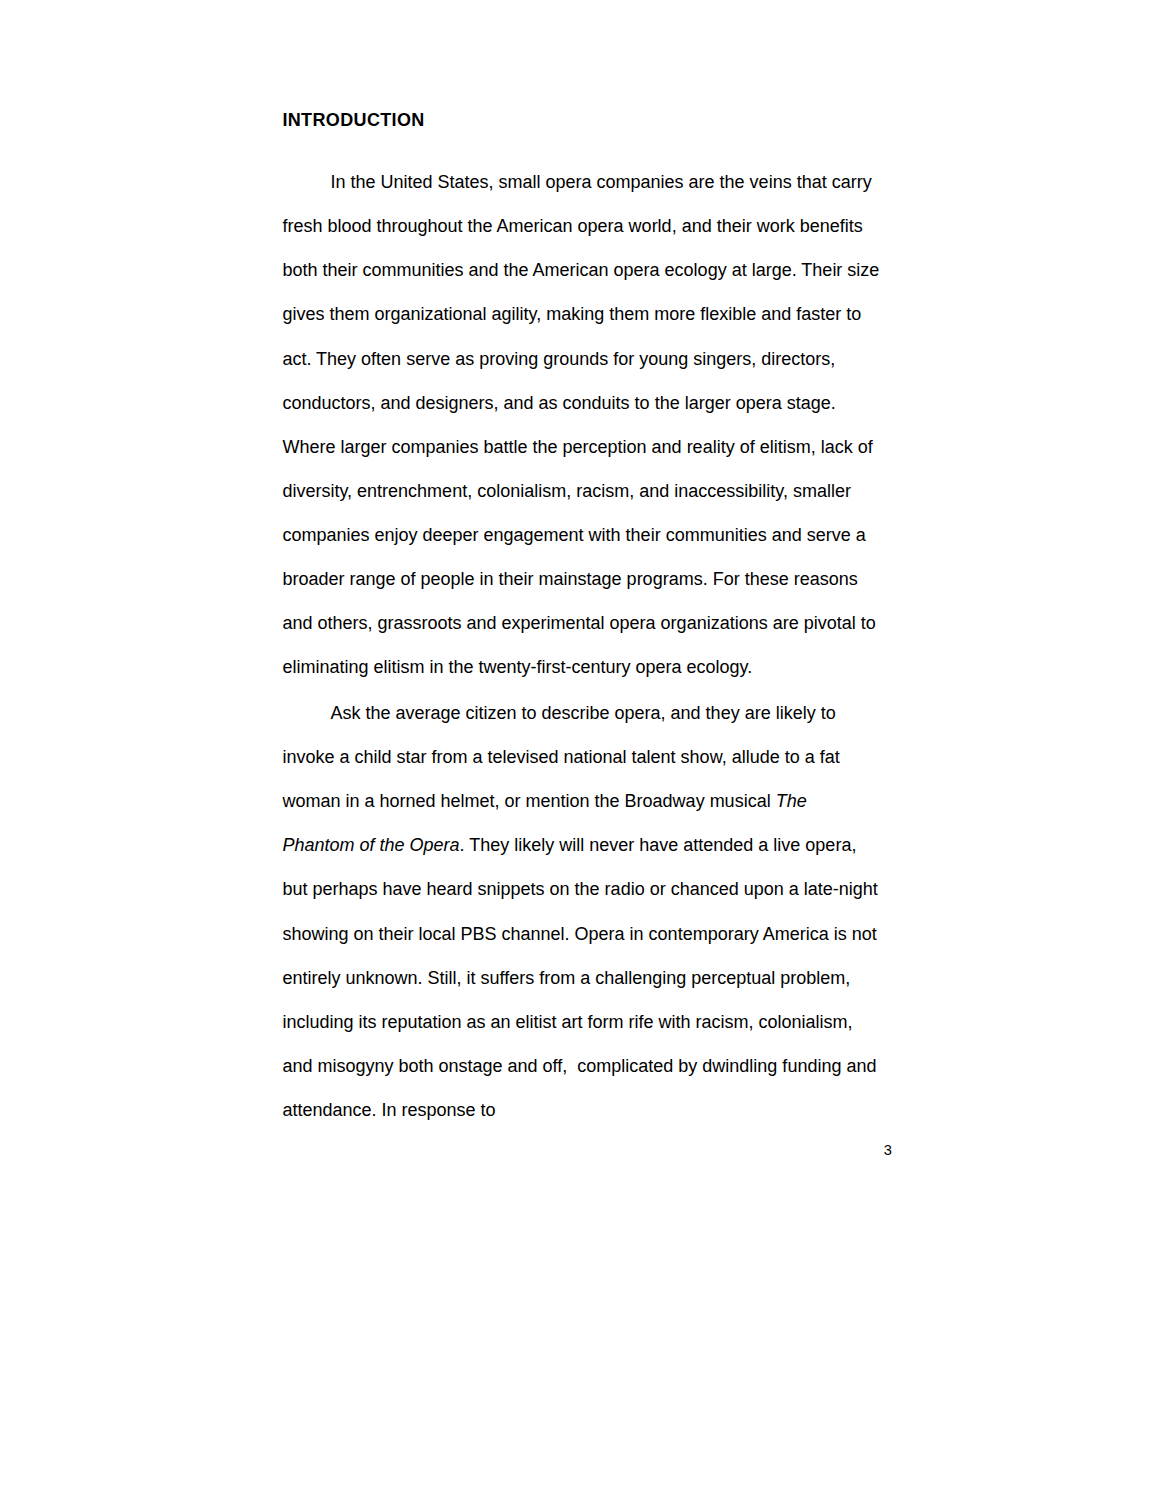INTRODUCTION
In the United States, small opera companies are the veins that carry fresh blood throughout the American opera world, and their work benefits both their communities and the American opera ecology at large. Their size gives them organizational agility, making them more flexible and faster to act. They often serve as proving grounds for young singers, directors, conductors, and designers, and as conduits to the larger opera stage. Where larger companies battle the perception and reality of elitism, lack of diversity, entrenchment, colonialism, racism, and inaccessibility, smaller companies enjoy deeper engagement with their communities and serve a broader range of people in their mainstage programs. For these reasons and others, grassroots and experimental opera organizations are pivotal to eliminating elitism in the twenty-first-century opera ecology.
Ask the average citizen to describe opera, and they are likely to invoke a child star from a televised national talent show, allude to a fat woman in a horned helmet, or mention the Broadway musical The Phantom of the Opera. They likely will never have attended a live opera, but perhaps have heard snippets on the radio or chanced upon a late-night showing on their local PBS channel. Opera in contemporary America is not entirely unknown. Still, it suffers from a challenging perceptual problem, including its reputation as an elitist art form rife with racism, colonialism, and misogyny both onstage and off, complicated by dwindling funding and attendance. In response to
3